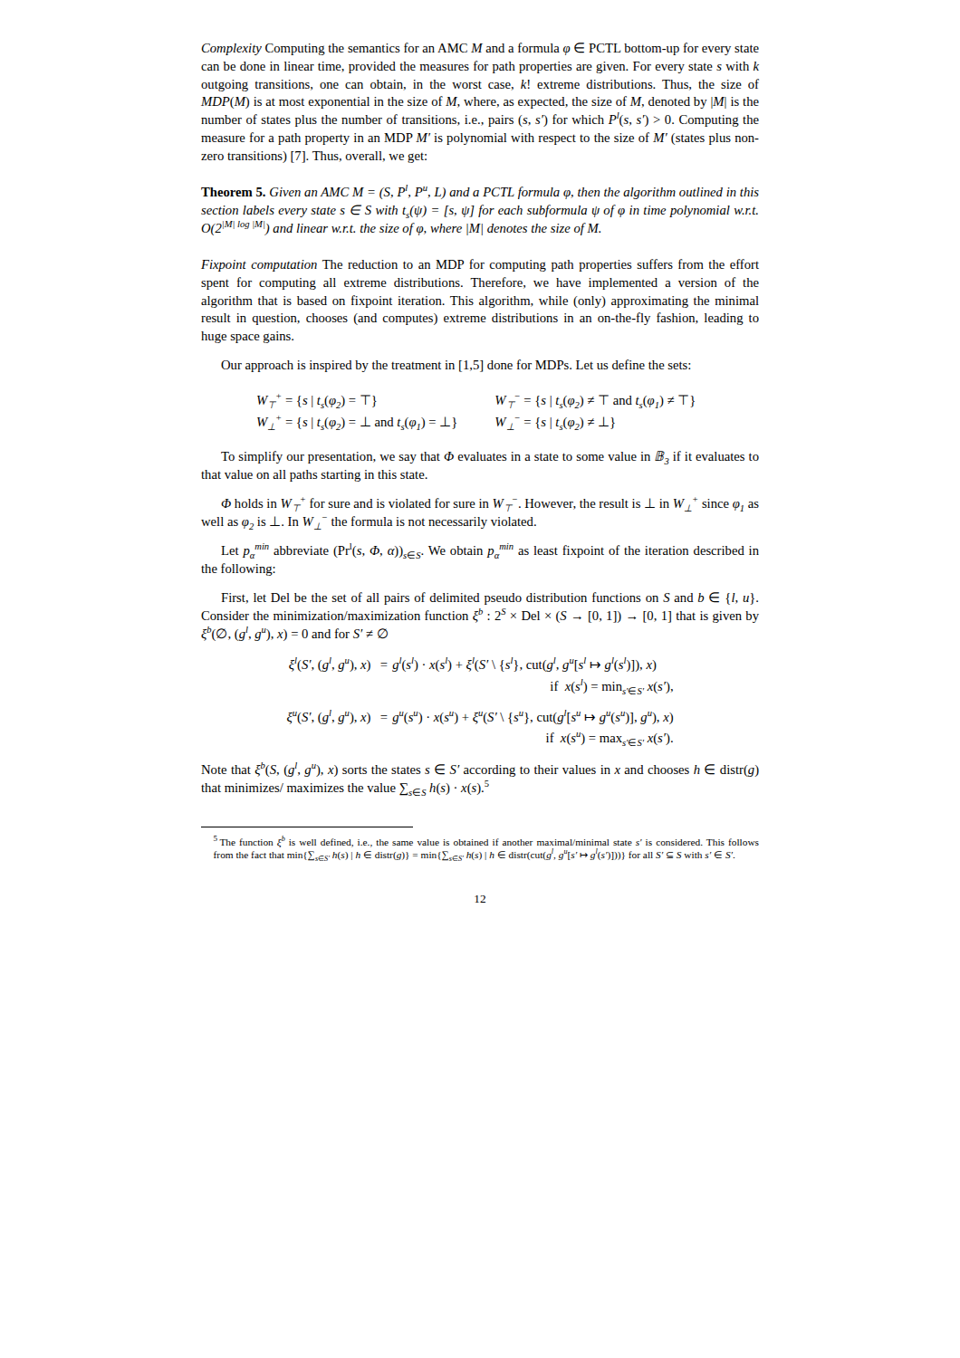Complexity Computing the semantics for an AMC M and a formula φ ∈ PCTL bottom-up for every state can be done in linear time, provided the measures for path properties are given. For every state s with k outgoing transitions, one can obtain, in the worst case, k! extreme distributions. Thus, the size of MDP(M) is at most exponential in the size of M, where, as expected, the size of M, denoted by |M| is the number of states plus the number of transitions, i.e., pairs (s, s′) for which Pl(s, s′) > 0. Computing the measure for a path property in an MDP M′ is polynomial with respect to the size of M′ (states plus non-zero transitions) [7]. Thus, overall, we get:
Theorem 5. Given an AMC M = (S, Pl, Pu, L) and a PCTL formula φ, then the algorithm outlined in this section labels every state s ∈ S with ts(ψ) = [s, ψ] for each subformula ψ of φ in time polynomial w.r.t. O(2|M| log |M|) and linear w.r.t. the size of φ, where |M| denotes the size of M.
Fixpoint computation The reduction to an MDP for computing path properties suffers from the effort spent for computing all extreme distributions. Therefore, we have implemented a version of the algorithm that is based on fixpoint iteration. This algorithm, while (only) approximating the minimal result in question, chooses (and computes) extreme distributions in an on-the-fly fashion, leading to huge space gains.
Our approach is inspired by the treatment in [1,5] done for MDPs. Let us define the sets:
| W ⊤ + = { s / t s ( φ 2 ) = ⊤} | W ⊤ − = { s / t s ( φ 2 ) ≠ ⊤ and t s ( φ 1 ) ≠ ⊤} |
| W ⊥ + = { s / t s ( φ 2 ) = ⊥ and t s ( φ 1 ) = ⊥} | W ⊥ − = { s / t s ( φ 2 ) ≠ ⊥} |
To simplify our presentation, we say that Φ evaluates in a state to some value in 𝔹3 if it evaluates to that value on all paths starting in this state.
Φ holds in W⊤+ for sure and is violated for sure in W⊤−. However, the result is ⊥ in W⊥+ since φ1 as well as φ2 is ⊥. In W⊥− the formula is not necessarily violated.
Let pαmin abbreviate (Prl(s, Φ, α))s∈S. We obtain pαmin as least fixpoint of the iteration described in the following:
First, let Del be the set of all pairs of delimited pseudo distribution functions on S and b ∈ {l, u}. Consider the minimization/maximization function ξb : 2S × Del × (S → [0, 1]) → [0, 1] that is given by ξb(∅, (gl, gu), x) = 0 and for S′ ≠ ∅
| ξ l ( S′ , ( g l , g u ), x ) | = | g l ( s l ) · x ( s l ) + ξ l ( S′ \ { s l }, cut ( g l , g u [ s l ↦ g l ( s l )]), x ) |
| | | if x ( s l ) = min s′ ∈ S′ x ( s′ ), |
| ξ u ( S′ , ( g l , g u ), x ) | = | g u ( s u ) · x ( s u ) + ξ u ( S′ \ { s u }, cut ( g l [ s u ↦ g u ( s u )], g u ), x ) |
| | | if x ( s u ) = max s′ ∈ S′ x ( s′ ). |
Note that ξb(S, (gl, gu), x) sorts the states s ∈ S′ according to their values in x and chooses h ∈ distr(g) that minimizes/ maximizes the value ∑s∈S h(s) · x(s).5
5 The function ξb is well defined, i.e., the same value is obtained if another maximal/minimal state s′ is considered. This follows from the fact that min{∑s∈S′ h(s) | h ∈ distr(g)} = min{∑s∈S′ h(s) | h ∈ distr(cut(gl, gu[s′ ↦ gl(s′)]))} for all S′ ⊆ S with s′ ∈ S′.
12